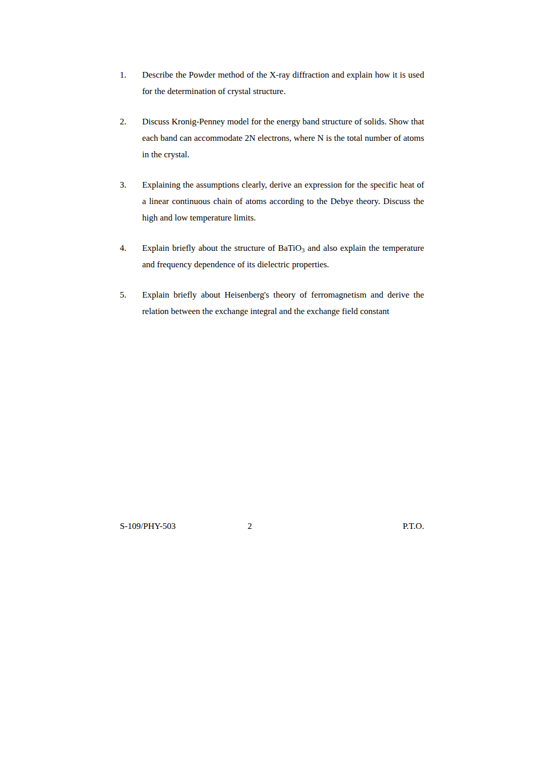1. Describe the Powder method of the X-ray diffraction and explain how it is used for the determination of crystal structure.
2. Discuss Kronig-Penney model for the energy band structure of solids. Show that each band can accommodate 2N electrons, where N is the total number of atoms in the crystal.
3. Explaining the assumptions clearly, derive an expression for the specific heat of a linear continuous chain of atoms according to the Debye theory. Discuss the high and low temperature limits.
4. Explain briefly about the structure of BaTiO3 and also explain the temperature and frequency dependence of its dielectric properties.
5. Explain briefly about Heisenberg's theory of ferromagnetism and derive the relation between the exchange integral and the exchange field constant
S-109/PHY-503 2 P.T.O.